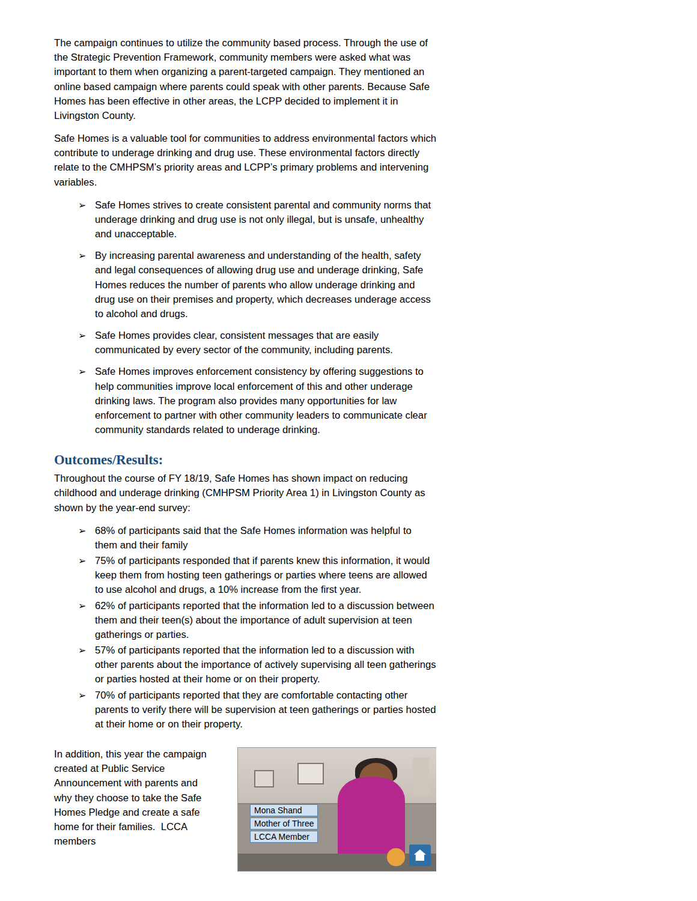The campaign continues to utilize the community based process. Through the use of the Strategic Prevention Framework, community members were asked what was important to them when organizing a parent-targeted campaign. They mentioned an online based campaign where parents could speak with other parents. Because Safe Homes has been effective in other areas, the LCPP decided to implement it in Livingston County.
Safe Homes is a valuable tool for communities to address environmental factors which contribute to underage drinking and drug use. These environmental factors directly relate to the CMHPSM’s priority areas and LCPP’s primary problems and intervening variables.
Safe Homes strives to create consistent parental and community norms that underage drinking and drug use is not only illegal, but is unsafe, unhealthy and unacceptable.
By increasing parental awareness and understanding of the health, safety and legal consequences of allowing drug use and underage drinking, Safe Homes reduces the number of parents who allow underage drinking and drug use on their premises and property, which decreases underage access to alcohol and drugs.
Safe Homes provides clear, consistent messages that are easily communicated by every sector of the community, including parents.
Safe Homes improves enforcement consistency by offering suggestions to help communities improve local enforcement of this and other underage drinking laws. The program also provides many opportunities for law enforcement to partner with other community leaders to communicate clear community standards related to underage drinking.
Outcomes/Results:
Throughout the course of FY 18/19, Safe Homes has shown impact on reducing childhood and underage drinking (CMHPSM Priority Area 1) in Livingston County as shown by the year-end survey:
68% of participants said that the Safe Homes information was helpful to them and their family
75% of participants responded that if parents knew this information, it would keep them from hosting teen gatherings or parties where teens are allowed to use alcohol and drugs, a 10% increase from the first year.
62% of participants reported that the information led to a discussion between them and their teen(s) about the importance of adult supervision at teen gatherings or parties.
57% of participants reported that the information led to a discussion with other parents about the importance of actively supervising all teen gatherings or parties hosted at their home or on their property.
70% of participants reported that they are comfortable contacting other parents to verify there will be supervision at teen gatherings or parties hosted at their home or on their property.
In addition, this year the campaign created at Public Service Announcement with parents and why they choose to take the Safe Homes Pledge and create a safe home for their families. LCCA members
Mona Shand Mother of Three LCCA Member